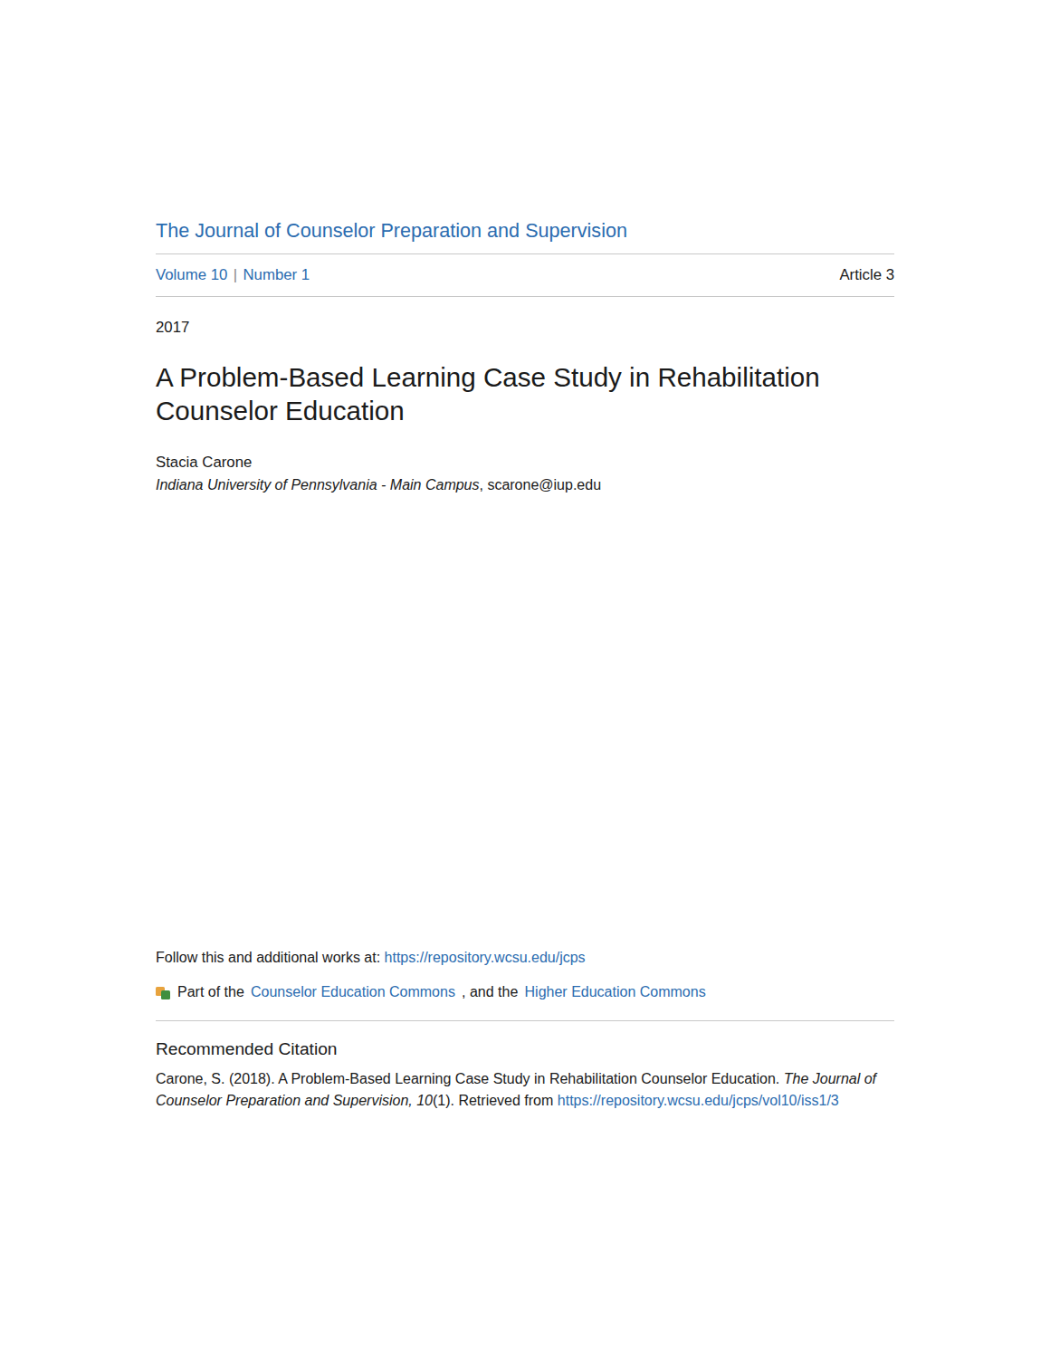The Journal of Counselor Preparation and Supervision
Volume 10|Number 1 Article 3
2017
A Problem-Based Learning Case Study in Rehabilitation Counselor Education
Stacia Carone
Indiana University of Pennsylvania - Main Campus, scarone@iup.edu
Follow this and additional works at: https://repository.wcsu.edu/jcps
Part of the Counselor Education Commons, and the Higher Education Commons
Recommended Citation
Carone, S. (2018). A Problem-Based Learning Case Study in Rehabilitation Counselor Education. The Journal of Counselor Preparation and Supervision, 10(1). Retrieved from https://repository.wcsu.edu/jcps/vol10/iss1/3